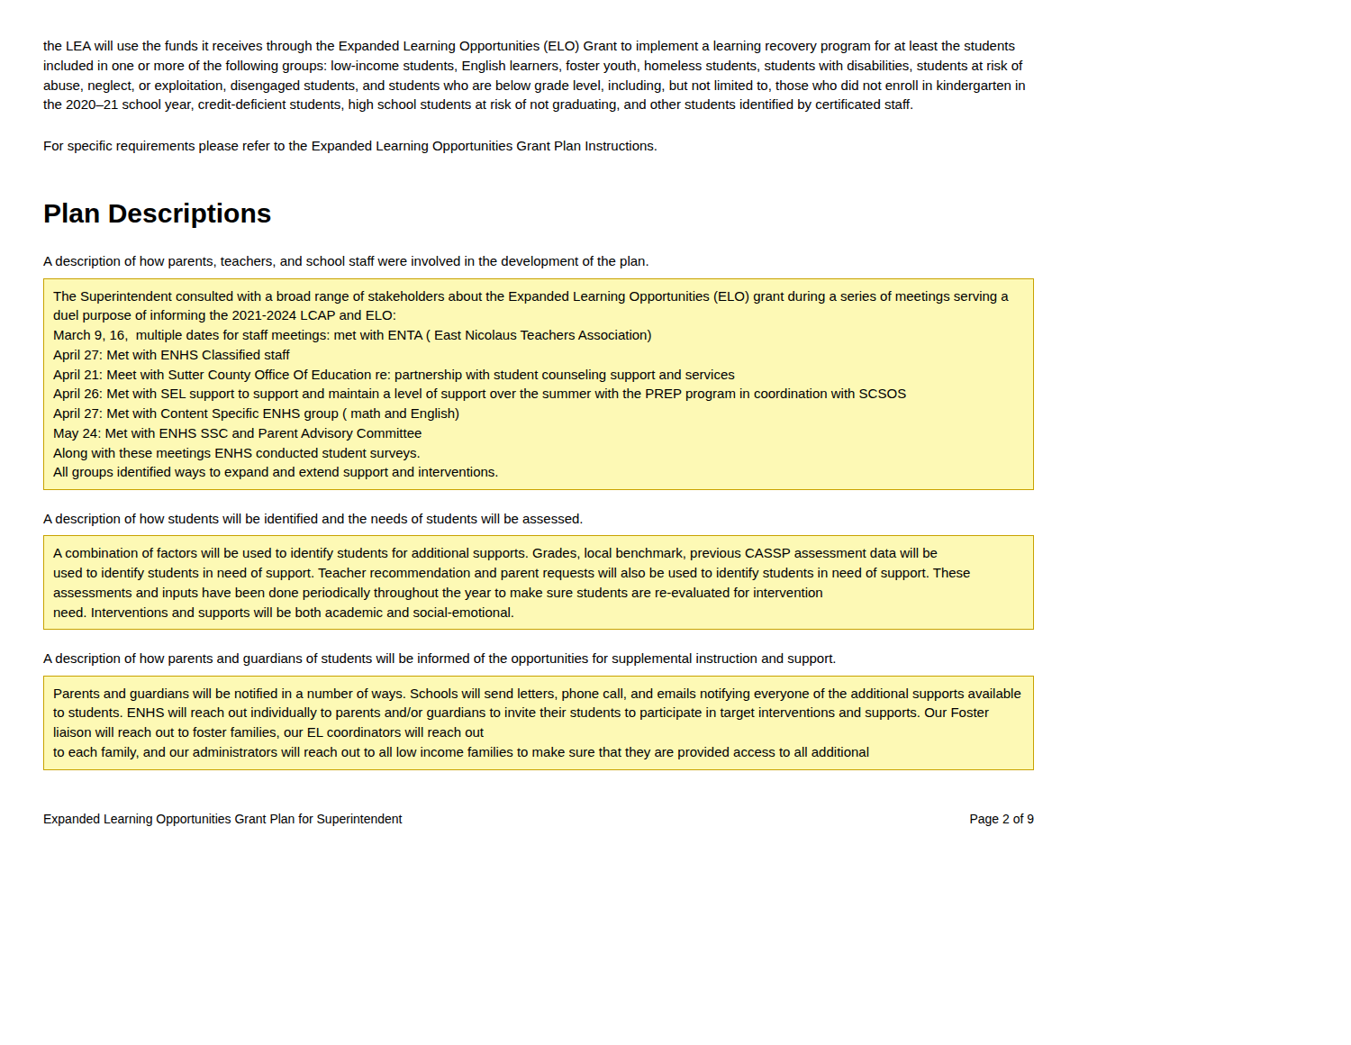the LEA will use the funds it receives through the Expanded Learning Opportunities (ELO) Grant to implement a learning recovery program for at least the students included in one or more of the following groups: low-income students, English learners, foster youth, homeless students, students with disabilities, students at risk of abuse, neglect, or exploitation, disengaged students, and students who are below grade level, including, but not limited to, those who did not enroll in kindergarten in the 2020–21 school year, credit-deficient students, high school students at risk of not graduating, and other students identified by certificated staff.
For specific requirements please refer to the Expanded Learning Opportunities Grant Plan Instructions.
Plan Descriptions
A description of how parents, teachers, and school staff were involved in the development of the plan.
The Superintendent consulted with a broad range of stakeholders about the Expanded Learning Opportunities (ELO) grant during a series of meetings serving a duel purpose of informing the 2021-2024 LCAP and ELO:
March 9, 16, multiple dates for staff meetings: met with ENTA ( East Nicolaus Teachers Association)
April 27: Met with ENHS Classified staff
April 21: Meet with Sutter County Office Of Education re: partnership with student counseling support and services
April 26: Met with SEL support to support and maintain a level of support over the summer with the PREP program in coordination with SCSOS
April 27: Met with Content Specific ENHS group ( math and English)
May 24: Met with ENHS SSC and Parent Advisory Committee
Along with these meetings ENHS conducted student surveys.
All groups identified ways to expand and extend support and interventions.
A description of how students will be identified and the needs of students will be assessed.
A combination of factors will be used to identify students for additional supports. Grades, local benchmark, previous CASSP assessment data will be
used to identify students in need of support. Teacher recommendation and parent requests will also be used to identify students in need of support. These assessments and inputs have been done periodically throughout the year to make sure students are re-evaluated for intervention
need. Interventions and supports will be both academic and social-emotional.
A description of how parents and guardians of students will be informed of the opportunities for supplemental instruction and support.
Parents and guardians will be notified in a number of ways. Schools will send letters, phone call, and emails notifying everyone of the additional supports available to students. ENHS will reach out individually to parents and/or guardians to invite their students to participate in target interventions and supports. Our Foster liaison will reach out to foster families, our EL coordinators will reach out
to each family, and our administrators will reach out to all low income families to make sure that they are provided access to all additional
Expanded Learning Opportunities Grant Plan for Superintendent Page 2 of 9